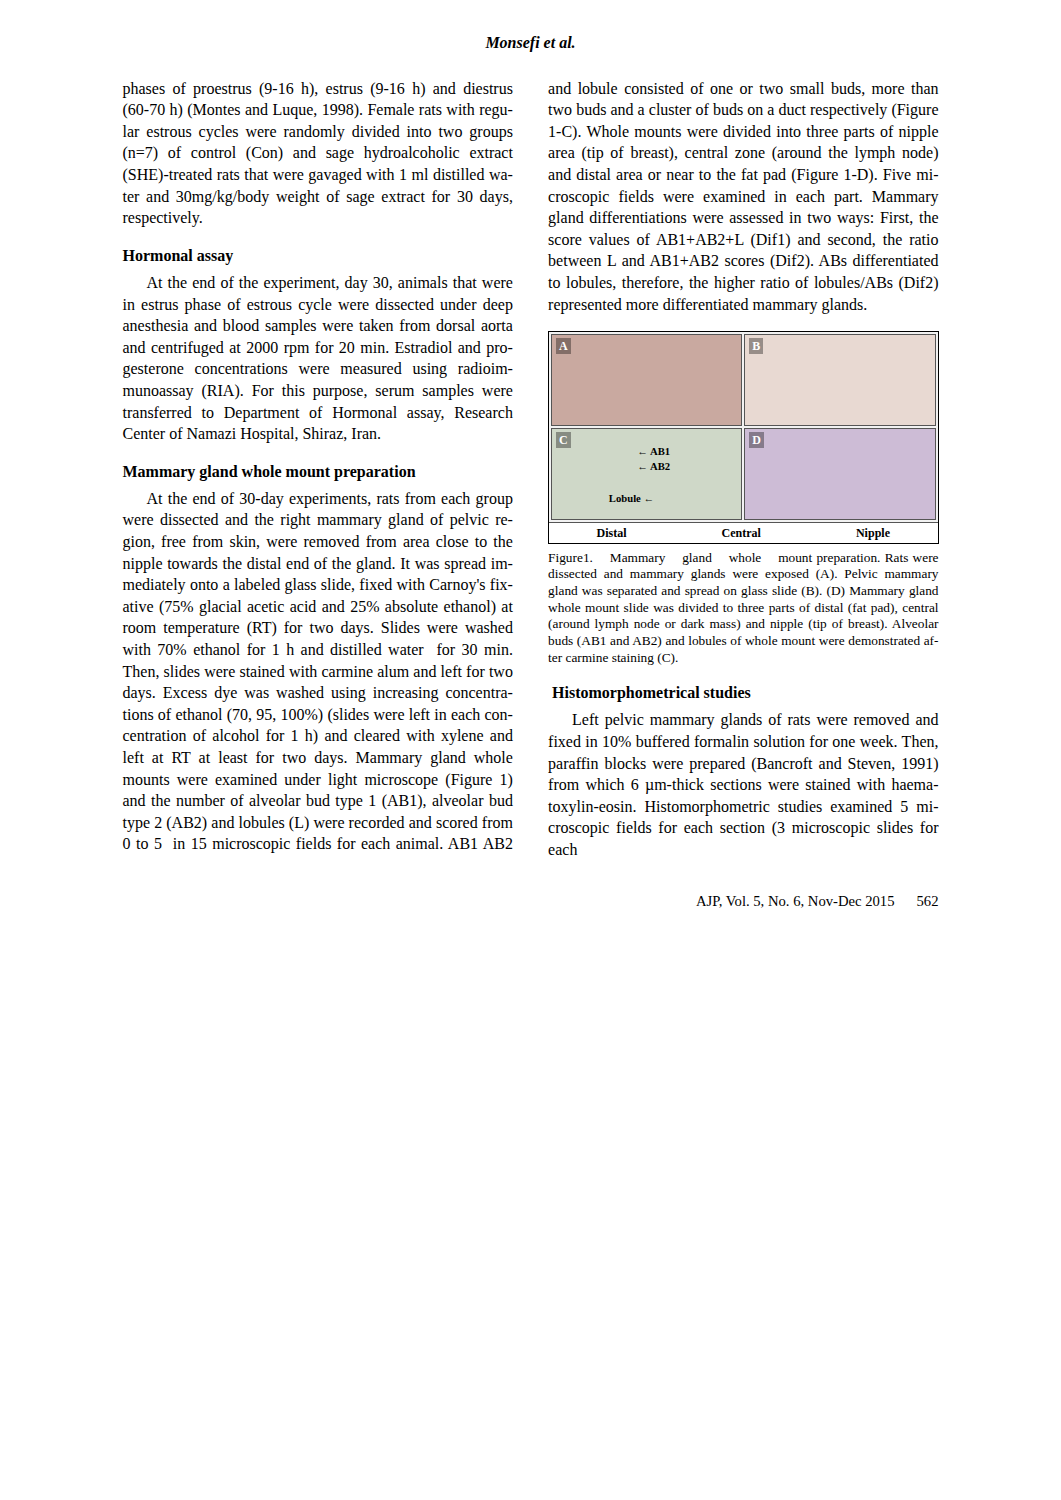Monsefi et al.
phases of proestrus (9-16 h), estrus (9-16 h) and diestrus (60-70 h) (Montes and Luque, 1998). Female rats with regular estrous cycles were randomly divided into two groups (n=7) of control (Con) and sage hydroalcoholic extract (SHE)-treated rats that were gavaged with 1 ml distilled water and 30mg/kg/body weight of sage extract for 30 days, respectively.
Hormonal assay
At the end of the experiment, day 30, animals that were in estrus phase of estrous cycle were dissected under deep anesthesia and blood samples were taken from dorsal aorta and centrifuged at 2000 rpm for 20 min. Estradiol and progesterone concentrations were measured using radioimmunoassay (RIA). For this purpose, serum samples were transferred to Department of Hormonal assay, Research Center of Namazi Hospital, Shiraz, Iran.
Mammary gland whole mount preparation
At the end of 30-day experiments, rats from each group were dissected and the right mammary gland of pelvic region, free from skin, were removed from area close to the nipple towards the distal end of the gland. It was spread immediately onto a labeled glass slide, fixed with Carnoy's fixative (75% glacial acetic acid and 25% absolute ethanol) at room temperature (RT) for two days. Slides were washed with 70% ethanol for 1 h and distilled water for 30 min. Then, slides were stained with carmine alum and left for two days. Excess dye was washed using increasing concentrations of ethanol (70, 95, 100%) (slides were left in each concentration of alcohol for 1 h) and cleared with xylene and left at RT at least for two days. Mammary gland whole mounts were examined under light microscope (Figure 1) and the number of alveolar bud type 1 (AB1), alveolar bud type 2 (AB2) and lobules (L) were recorded and scored from 0 to 5 in 15 microscopic fields for each animal. AB1 AB2 and lobule consisted of one or two small buds, more than two buds and a cluster of buds on a duct respectively (Figure 1-C). Whole mounts were divided into three parts of nipple area (tip of breast), central zone (around the lymph node) and distal area or near to the fat pad (Figure 1-D). Five microscopic fields were examined in each part. Mammary gland differentiations were assessed in two ways: First, the score values of AB1+AB2+L (Dif1) and second, the ratio between L and AB1+AB2 scores (Dif2). ABs differentiated to lobules, therefore, the higher ratio of lobules/ABs (Dif2) represented more differentiated mammary glands.
A
B
C ← AB1 ← AB2 Lobule ←
D
Distal Central Nipple
Figure1. Mammary gland whole mount preparation. Rats were dissected and mammary glands were exposed (A). Pelvic mammary gland was separated and spread on glass slide (B). (D) Mammary gland whole mount slide was divided to three parts of distal (fat pad), central (around lymph node or dark mass) and nipple (tip of breast). Alveolar buds (AB1 and AB2) and lobules of whole mount were demonstrated after carmine staining (C).
Histomorphometrical studies
Left pelvic mammary glands of rats were removed and fixed in 10% buffered formalin solution for one week. Then, paraffin blocks were prepared (Bancroft and Steven, 1991) from which 6 µm-thick sections were stained with haematoxylin-eosin. Histomorphometric studies examined 5 microscopic fields for each section (3 microscopic slides for each
AJP, Vol. 5, No. 6, Nov-Dec 2015 562